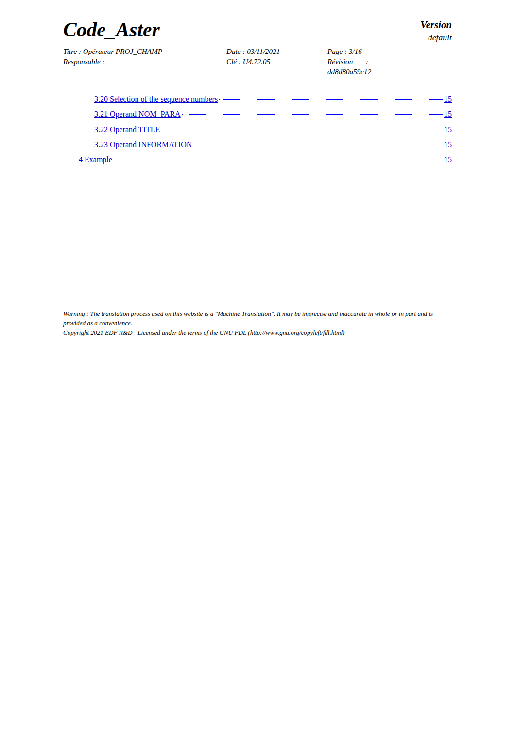Code_Aster
Versiondefault
| Titre : Opérateur PROJ_CHAMP | Date : 03/11/2021 | Page : 3/16 |
| Responsable : | Clé : U4.72.05 | Révision : dd8d80a59c12 |
3.20 Selection of the sequence numbers 15
3.21 Operand NOM_PARA 15
3.22 Operand TITLE 15
3.23 Operand INFORMATION 15
4 Example 15
Warning : The translation process used on this website is a "Machine Translation". It may be imprecise and inaccurate in whole or in part and is provided as a convenience.
Copyright 2021 EDF R&D - Licensed under the terms of the GNU FDL (http://www.gnu.org/copyleft/fdl.html)